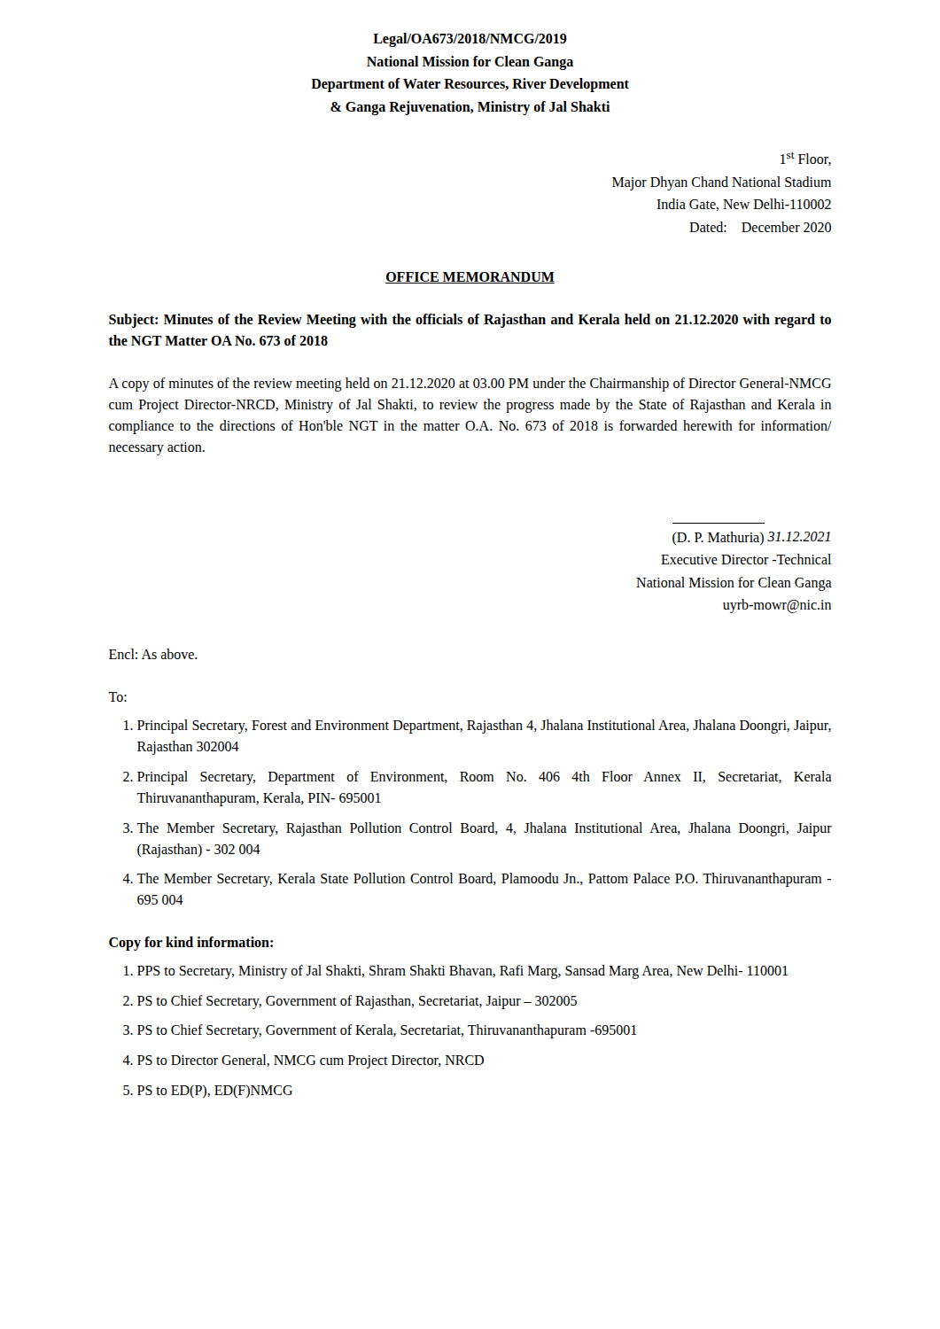Legal/OA673/2018/NMCG/2019
National Mission for Clean Ganga
Department of Water Resources, River Development
& Ganga Rejuvenation, Ministry of Jal Shakti
1st Floor,
Major Dhyan Chand National Stadium
India Gate, New Delhi-110002
Dated: December 2020
OFFICE MEMORANDUM
Subject: Minutes of the Review Meeting with the officials of Rajasthan and Kerala held on 21.12.2020 with regard to the NGT Matter OA No. 673 of 2018
A copy of minutes of the review meeting held on 21.12.2020 at 03.00 PM under the Chairmanship of Director General-NMCG cum Project Director-NRCD, Ministry of Jal Shakti, to review the progress made by the State of Rajasthan and Kerala in compliance to the directions of Hon'ble NGT in the matter O.A. No. 673 of 2018 is forwarded herewith for information/ necessary action.
(D. P. Mathuria) 31.12.2021
Executive Director -Technical
National Mission for Clean Ganga
uyrb-mowr@nic.in
Encl: As above.
To:
Principal Secretary, Forest and Environment Department, Rajasthan 4, Jhalana Institutional Area, Jhalana Doongri, Jaipur, Rajasthan 302004
Principal Secretary, Department of Environment, Room No. 406 4th Floor Annex II, Secretariat, Kerala Thiruvananthapuram, Kerala, PIN- 695001
The Member Secretary, Rajasthan Pollution Control Board, 4, Jhalana Institutional Area, Jhalana Doongri, Jaipur (Rajasthan) - 302 004
The Member Secretary, Kerala State Pollution Control Board, Plamoodu Jn., Pattom Palace P.O. Thiruvananthapuram - 695 004
Copy for kind information:
PPS to Secretary, Ministry of Jal Shakti, Shram Shakti Bhavan, Rafi Marg, Sansad Marg Area, New Delhi- 110001
PS to Chief Secretary, Government of Rajasthan, Secretariat, Jaipur – 302005
PS to Chief Secretary, Government of Kerala, Secretariat, Thiruvananthapuram -695001
PS to Director General, NMCG cum Project Director, NRCD
PS to ED(P), ED(F)NMCG